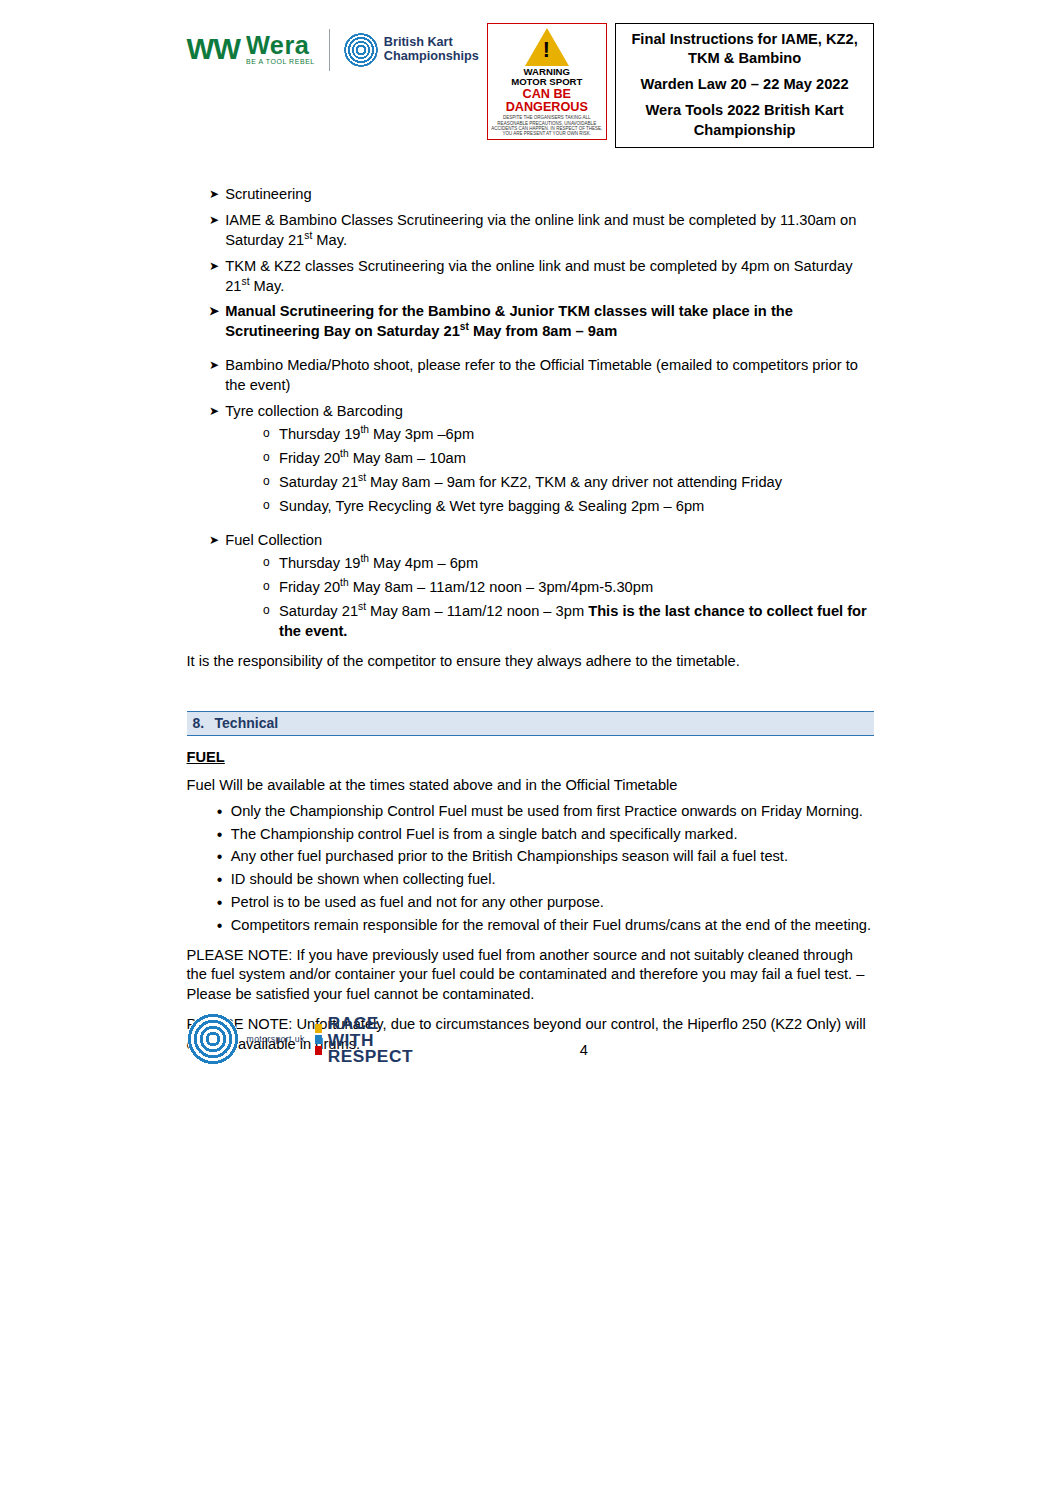WW
Wera
Be a Tool Rebel
British Kart Championships
WARNING
MOTOR SPORT
CAN BE
DANGEROUS
DESPITE THE ORGANISERS TAKING ALL REASONABLE PRECAUTIONS, UNAVOIDABLE ACCIDENTS CAN HAPPEN. IN RESPECT OF THESE, YOU ARE PRESENT AT YOUR OWN RISK.
Final Instructions for IAME, KZ2, TKM & Bambino
Warden Law 20 – 22 May 2022
Wera Tools 2022 British Kart Championship
Scrutineering
IAME & Bambino Classes Scrutineering via the online link and must be completed by 11.30am on Saturday 21st May.
TKM & KZ2 classes Scrutineering via the online link and must be completed by 4pm on Saturday 21st May.
Manual Scrutineering for the Bambino & Junior TKM classes will take place in the Scrutineering Bay on Saturday 21st May from 8am – 9am
Bambino Media/Photo shoot, please refer to the Official Timetable (emailed to competitors prior to the event)
Tyre collection & Barcoding
Thursday 19th May 3pm –6pm
Friday 20th May 8am – 10am
Saturday 21st May 8am – 9am for KZ2, TKM & any driver not attending Friday
Sunday, Tyre Recycling & Wet tyre bagging & Sealing 2pm – 6pm
Fuel Collection
Thursday 19th May 4pm – 6pm
Friday 20th May 8am – 11am/12 noon – 3pm/4pm-5.30pm
Saturday 21st May 8am – 11am/12 noon – 3pm This is the last chance to collect fuel for the event.
It is the responsibility of the competitor to ensure they always adhere to the timetable.
8. Technical
FUEL
Fuel Will be available at the times stated above and in the Official Timetable
Only the Championship Control Fuel must be used from first Practice onwards on Friday Morning.
The Championship control Fuel is from a single batch and specifically marked.
Any other fuel purchased prior to the British Championships season will fail a fuel test.
ID should be shown when collecting fuel.
Petrol is to be used as fuel and not for any other purpose.
Competitors remain responsible for the removal of their Fuel drums/cans at the end of the meeting.
PLEASE NOTE: If you have previously used fuel from another source and not suitably cleaned through the fuel system and/or container your fuel could be contaminated and therefore you may fail a fuel test. – Please be satisfied your fuel cannot be contaminated.
PLEASE NOTE: Unfortunately, due to circumstances beyond our control, the Hiperflo 250 (KZ2 Only) will only be available in drums.
motorsport uk
RACE
WITH
RESPECT
4